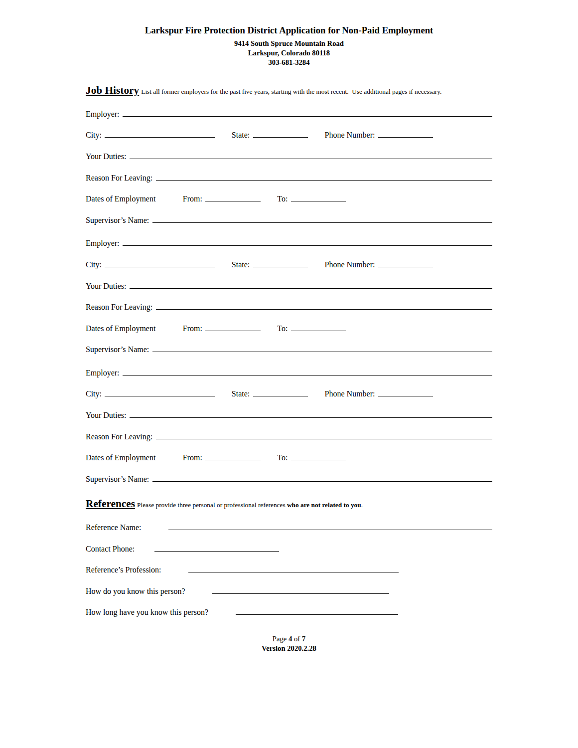Larkspur Fire Protection District Application for Non-Paid Employment
9414 South Spruce Mountain Road
Larkspur, Colorado 80118
303-681-3284
Job History
List all former employers for the past five years, starting with the most recent. Use additional pages if necessary.
Employer:
City: State: Phone Number:
Your Duties:
Reason For Leaving:
Dates of Employment From: To:
Supervisor’s Name:
Employer:
City: State: Phone Number:
Your Duties:
Reason For Leaving:
Dates of Employment From: To:
Supervisor’s Name:
Employer:
City: State: Phone Number:
Your Duties:
Reason For Leaving:
Dates of Employment From: To:
Supervisor’s Name:
References
Please provide three personal or professional references who are not related to you.
Reference Name:
Contact Phone:
Reference’s Profession:
How do you know this person?
How long have you know this person?
Page 4 of 7
Version 2020.2.28